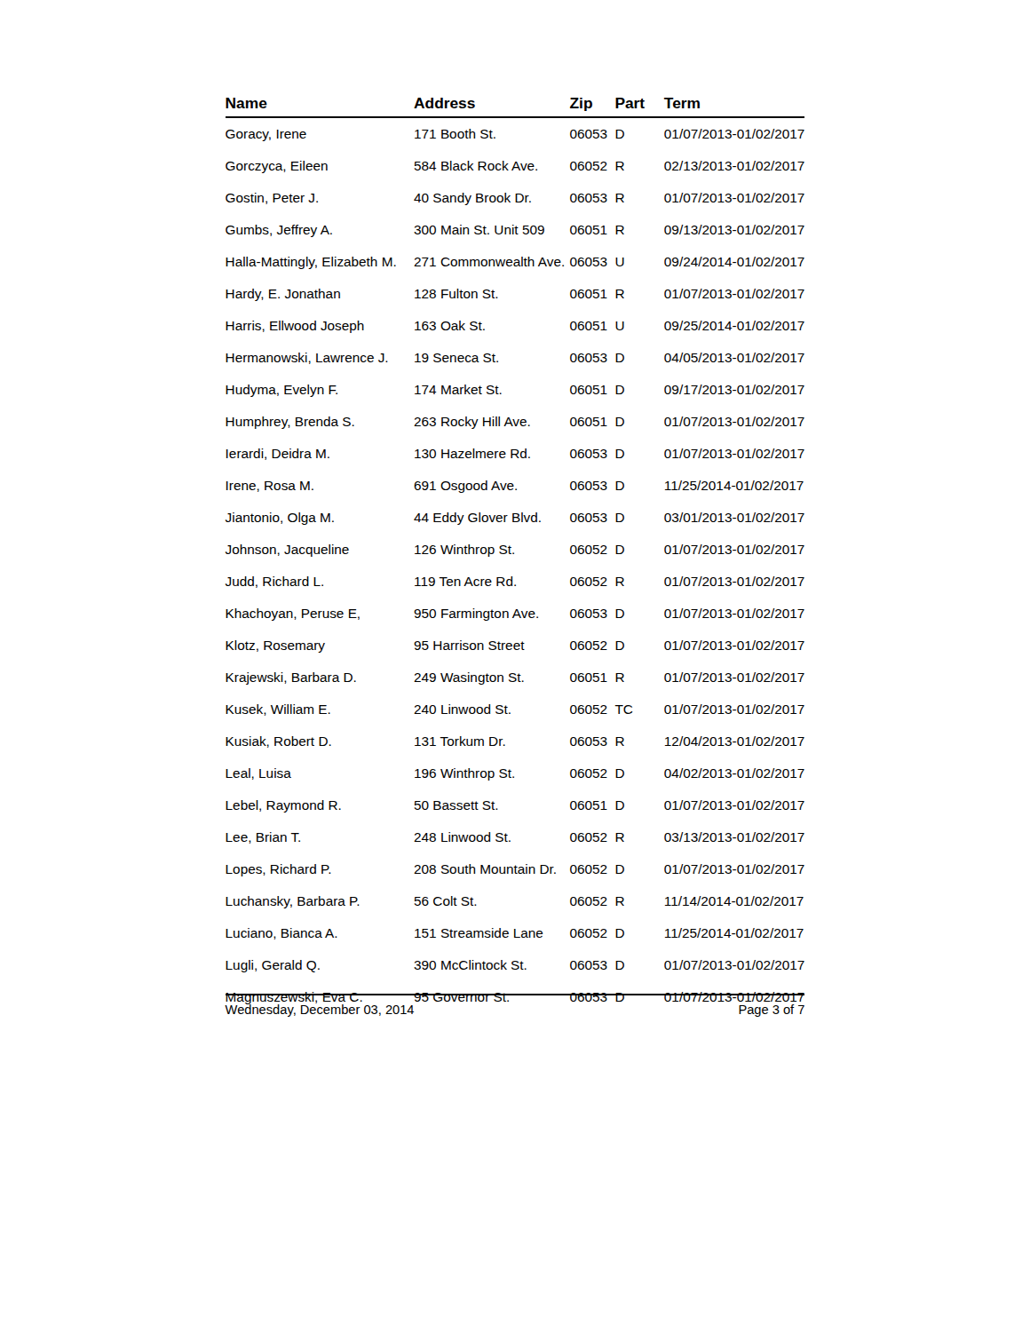| Name | Address | Zip | Part | Term |
| --- | --- | --- | --- | --- |
| Goracy, Irene | 171 Booth St. | 06053 | D | 01/07/2013-01/02/2017 |
| Gorczyca, Eileen | 584 Black Rock Ave. | 06052 | R | 02/13/2013-01/02/2017 |
| Gostin, Peter J. | 40 Sandy Brook Dr. | 06053 | R | 01/07/2013-01/02/2017 |
| Gumbs, Jeffrey A. | 300 Main St. Unit 509 | 06051 | R | 09/13/2013-01/02/2017 |
| Halla-Mattingly, Elizabeth M. | 271 Commonwealth Ave. | 06053 | U | 09/24/2014-01/02/2017 |
| Hardy, E. Jonathan | 128 Fulton St. | 06051 | R | 01/07/2013-01/02/2017 |
| Harris, Ellwood Joseph | 163 Oak St. | 06051 | U | 09/25/2014-01/02/2017 |
| Hermanowski, Lawrence J. | 19 Seneca St. | 06053 | D | 04/05/2013-01/02/2017 |
| Hudyma, Evelyn F. | 174 Market St. | 06051 | D | 09/17/2013-01/02/2017 |
| Humphrey, Brenda S. | 263 Rocky Hill Ave. | 06051 | D | 01/07/2013-01/02/2017 |
| Ierardi, Deidra M. | 130 Hazelmere Rd. | 06053 | D | 01/07/2013-01/02/2017 |
| Irene, Rosa M. | 691 Osgood Ave. | 06053 | D | 11/25/2014-01/02/2017 |
| Jiantonio, Olga M. | 44 Eddy Glover Blvd. | 06053 | D | 03/01/2013-01/02/2017 |
| Johnson, Jacqueline | 126 Winthrop St. | 06052 | D | 01/07/2013-01/02/2017 |
| Judd, Richard L. | 119 Ten Acre Rd. | 06052 | R | 01/07/2013-01/02/2017 |
| Khachoyan, Peruse E, | 950 Farmington Ave. | 06053 | D | 01/07/2013-01/02/2017 |
| Klotz, Rosemary | 95 Harrison Street | 06052 | D | 01/07/2013-01/02/2017 |
| Krajewski, Barbara D. | 249 Wasington St. | 06051 | R | 01/07/2013-01/02/2017 |
| Kusek, William E. | 240 Linwood St. | 06052 | TC | 01/07/2013-01/02/2017 |
| Kusiak, Robert D. | 131 Torkum Dr. | 06053 | R | 12/04/2013-01/02/2017 |
| Leal, Luisa | 196 Winthrop St. | 06052 | D | 04/02/2013-01/02/2017 |
| Lebel, Raymond R. | 50 Bassett St. | 06051 | D | 01/07/2013-01/02/2017 |
| Lee, Brian T. | 248 Linwood St. | 06052 | R | 03/13/2013-01/02/2017 |
| Lopes, Richard P. | 208 South Mountain Dr. | 06052 | D | 01/07/2013-01/02/2017 |
| Luchansky, Barbara P. | 56 Colt St. | 06052 | R | 11/14/2014-01/02/2017 |
| Luciano, Bianca A. | 151 Streamside Lane | 06052 | D | 11/25/2014-01/02/2017 |
| Lugli, Gerald Q. | 390 McClintock St. | 06053 | D | 01/07/2013-01/02/2017 |
| Magnuszewski, Eva C. | 95 Governor St. | 06053 | D | 01/07/2013-01/02/2017 |
Wednesday, December 03, 2014 Page 3 of 7